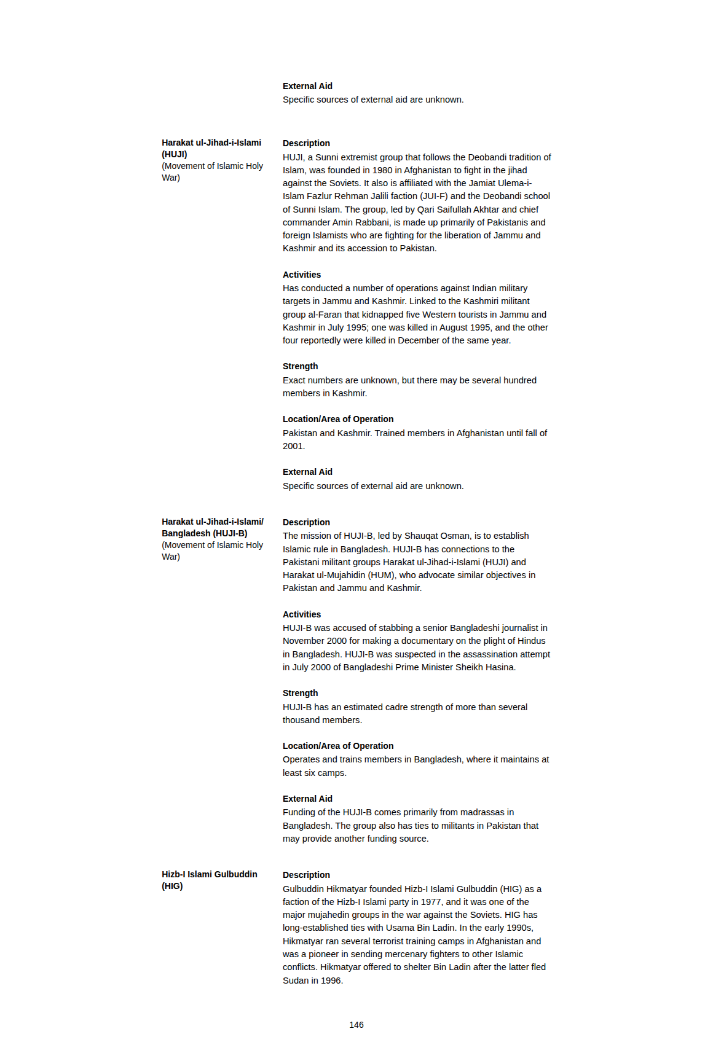External Aid
Specific sources of external aid are unknown.
Harakat ul-Jihad-i-Islami (HUJI)
(Movement of Islamic Holy War)
Description
HUJI, a Sunni extremist group that follows the Deobandi tradition of Islam, was founded in 1980 in Afghanistan to fight in the jihad against the Soviets. It also is affiliated with the Jamiat Ulema-i-Islam Fazlur Rehman Jalili faction (JUI-F) and the Deobandi school of Sunni Islam. The group, led by Qari Saifullah Akhtar and chief commander Amin Rabbani, is made up primarily of Pakistanis and foreign Islamists who are fighting for the liberation of Jammu and Kashmir and its accession to Pakistan.
Activities
Has conducted a number of operations against Indian military targets in Jammu and Kashmir. Linked to the Kashmiri militant group al-Faran that kidnapped five Western tourists in Jammu and Kashmir in July 1995; one was killed in August 1995, and the other four reportedly were killed in December of the same year.
Strength
Exact numbers are unknown, but there may be several hundred members in Kashmir.
Location/Area of Operation
Pakistan and Kashmir. Trained members in Afghanistan until fall of 2001.
External Aid
Specific sources of external aid are unknown.
Harakat ul-Jihad-i-Islami/ Bangladesh (HUJI-B)
(Movement of Islamic Holy War)
Description
The mission of HUJI-B, led by Shauqat Osman, is to establish Islamic rule in Bangladesh. HUJI-B has connections to the Pakistani militant groups Harakat ul-Jihad-i-Islami (HUJI) and Harakat ul-Mujahidin (HUM), who advocate similar objectives in Pakistan and Jammu and Kashmir.
Activities
HUJI-B was accused of stabbing a senior Bangladeshi journalist in November 2000 for making a documentary on the plight of Hindus in Bangladesh. HUJI-B was suspected in the assassination attempt in July 2000 of Bangladeshi Prime Minister Sheikh Hasina.
Strength
HUJI-B has an estimated cadre strength of more than several thousand members.
Location/Area of Operation
Operates and trains members in Bangladesh, where it maintains at least six camps.
External Aid
Funding of the HUJI-B comes primarily from madrassas in Bangladesh. The group also has ties to militants in Pakistan that may provide another funding source.
Hizb-I Islami Gulbuddin (HIG)
Description
Gulbuddin Hikmatyar founded Hizb-I Islami Gulbuddin (HIG) as a faction of the Hizb-I Islami party in 1977, and it was one of the major mujahedin groups in the war against the Soviets. HIG has long-established ties with Usama Bin Ladin. In the early 1990s, Hikmatyar ran several terrorist training camps in Afghanistan and was a pioneer in sending mercenary fighters to other Islamic conflicts. Hikmatyar offered to shelter Bin Ladin after the latter fled Sudan in 1996.
146